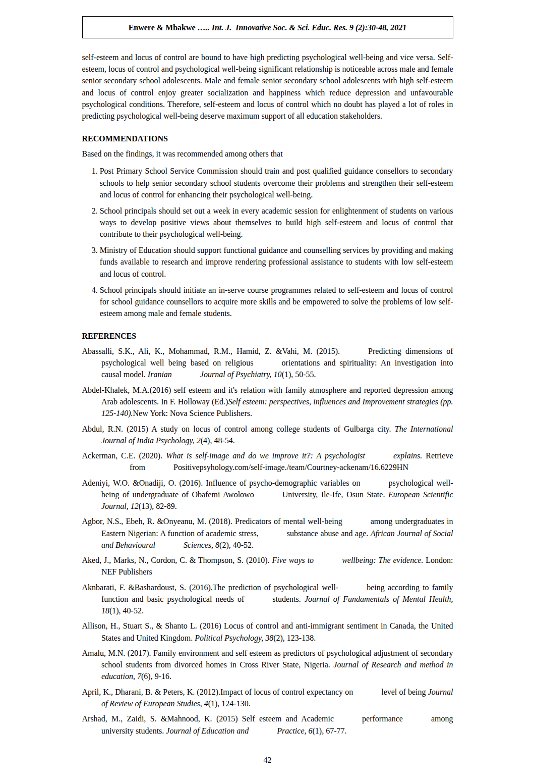Enwere & Mbakwe ….. Int. J. Innovative Soc. & Sci. Educ. Res. 9 (2):30-48, 2021
self-esteem and locus of control are bound to have high predicting psychological well-being and vice versa. Self-esteem, locus of control and psychological well-being significant relationship is noticeable across male and female senior secondary school adolescents. Male and female senior secondary school adolescents with high self-esteem and locus of control enjoy greater socialization and happiness which reduce depression and unfavourable psychological conditions. Therefore, self-esteem and locus of control which no doubt has played a lot of roles in predicting psychological well-being deserve maximum support of all education stakeholders.
Recommendations
Based on the findings, it was recommended among others that
Post Primary School Service Commission should train and post qualified guidance consellors to secondary schools to help senior secondary school students overcome their problems and strengthen their self-esteem and locus of control for enhancing their psychological well-being.
School principals should set out a week in every academic session for enlightenment of students on various ways to develop positive views about themselves to build high self-esteem and locus of control that contribute to their psychological well-being.
Ministry of Education should support functional guidance and counselling services by providing and making funds available to research and improve rendering professional assistance to students with low self-esteem and locus of control.
School principals should initiate an in-serve course programmes related to self-esteem and locus of control for school guidance counsellors to acquire more skills and be empowered to solve the problems of low self-esteem among male and female students.
References
Abassalli, S.K., Ali, K., Mohammad, R.M., Hamid, Z. &Vahi, M. (2015). Predicting dimensions of psychological well being based on religious orientations and spirituality: An investigation into causal model. Iranian Journal of Psychiatry, 10(1), 50-55.
Abdel-Khalek, M.A.(2016) self esteem and it's relation with family atmosphere and reported depression among Arab adolescents. In F. Holloway (Ed.)Self esteem: perspectives, influences and Improvement strategies (pp. 125-140). New York: Nova Science Publishers.
Abdul, R.N. (2015) A study on locus of control among college students of Gulbarga city. The International Journal of India Psychology, 2(4), 48-54.
Ackerman, C.E. (2020). What is self-image and do we improve it?: A psychologist explains. Retrieve from Positivepsyhology.com/self-image./team/Courtney-ackenam/16.6229HN
Adeniyi, W.O. &Onadiji, O. (2016). Influence of psycho-demographic variables on psychological well-being of undergraduate of Obafemi Awolowo University, Ile-Ife, Osun State. European Scientific Journal, 12(13), 82-89.
Agbor, N.S., Ebeh, R. &Onyeanu, M. (2018). Predicators of mental well-being among undergraduates in Eastern Nigerian: A function of academic stress, substance abuse and age. African Journal of Social and Behavioural Sciences, 8(2), 40-52.
Aked, J., Marks, N., Cordon, C. & Thompson, S. (2010). Five ways to wellbeing: The evidence. London: NEF Publishers
Aknbarati, F. &Bashardoust, S. (2016).The prediction of psychological well- being according to family function and basic psychological needs of students. Journal of Fundamentals of Mental Health, 18(1), 40-52.
Allison, H., Stuart S., & Shanto L. (2016) Locus of control and anti-immigrant sentiment in Canada, the United States and United Kingdom. Political Psychology, 38(2), 123-138.
Amalu, M.N. (2017). Family environment and self esteem as predictors of psychological adjustment of secondary school students from divorced homes in Cross River State, Nigeria. Journal of Research and method in education, 7(6), 9-16.
April, K., Dharani, B. & Peters, K. (2012).Impact of locus of control expectancy on level of being Journal of Review of European Studies, 4(1), 124-130.
Arshad, M., Zaidi, S. &Mahnood, K. (2015) Self esteem and Academic performance among university students. Journal of Education and Practice, 6(1), 67-77.
42